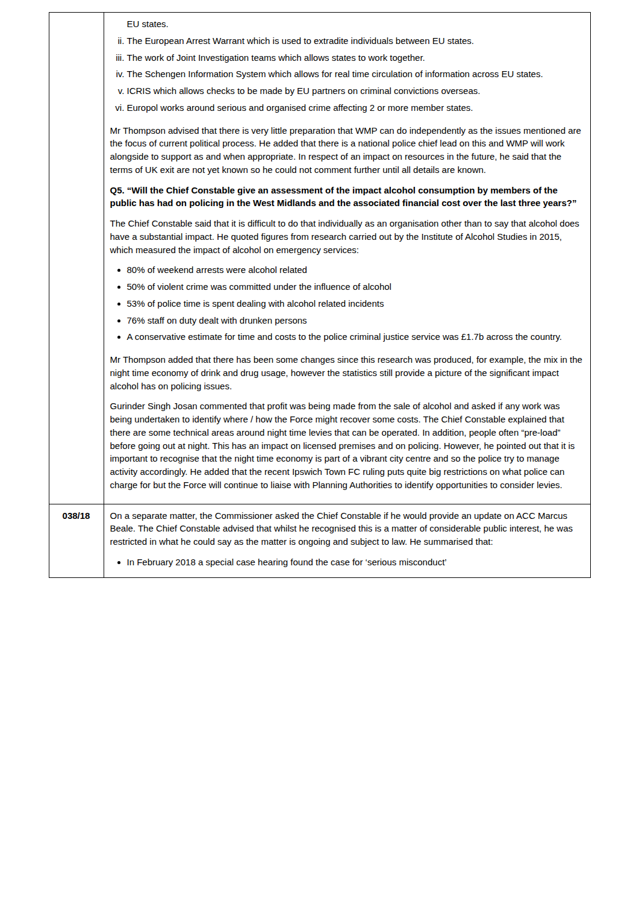| | EU states. The European Arrest Warrant which is used to extradite individuals between EU states. The work of Joint Investigation teams which allows states to work together. The Schengen Information System which allows for real time circulation of information across EU states. ICRIS which allows checks to be made by EU partners on criminal convictions overseas. Europol works around serious and organised crime affecting 2 or more member states. Mr Thompson advised that there is very little preparation that WMP can do independently as the issues mentioned are the focus of current political process. He added that there is a national police chief lead on this and WMP will work alongside to support as and when appropriate. In respect of an impact on resources in the future, he said that the terms of UK exit are not yet known so he could not comment further until all details are known. Q5. “Will the Chief Constable give an assessment of the impact alcohol consumption by members of the public has had on policing in the West Midlands and the associated financial cost over the last three years?” The Chief Constable said that it is difficult to do that individually as an organisation other than to say that alcohol does have a substantial impact. He quoted figures from research carried out by the Institute of Alcohol Studies in 2015, which measured the impact of alcohol on emergency services: 80% of weekend arrests were alcohol related 50% of violent crime was committed under the influence of alcohol 53% of police time is spent dealing with alcohol related incidents 76% staff on duty dealt with drunken persons A conservative estimate for time and costs to the police criminal justice service was £1.7b across the country. Mr Thompson added that there has been some changes since this research was produced, for example, the mix in the night time economy of drink and drug usage, however the statistics still provide a picture of the significant impact alcohol has on policing issues. Gurinder Singh Josan commented that profit was being made from the sale of alcohol and asked if any work was being undertaken to identify where / how the Force might recover some costs. The Chief Constable explained that there are some technical areas around night time levies that can be operated. In addition, people often “pre-load” before going out at night. This has an impact on licensed premises and on policing. However, he pointed out that it is important to recognise that the night time economy is part of a vibrant city centre and so the police try to manage activity accordingly. He added that the recent Ipswich Town FC ruling puts quite big restrictions on what police can charge for but the Force will continue to liaise with Planning Authorities to identify opportunities to consider levies. |
| 038/18 | On a separate matter, the Commissioner asked the Chief Constable if he would provide an update on ACC Marcus Beale. The Chief Constable advised that whilst he recognised this is a matter of considerable public interest, he was restricted in what he could say as the matter is ongoing and subject to law. He summarised that: In February 2018 a special case hearing found the case for ‘serious misconduct’ |